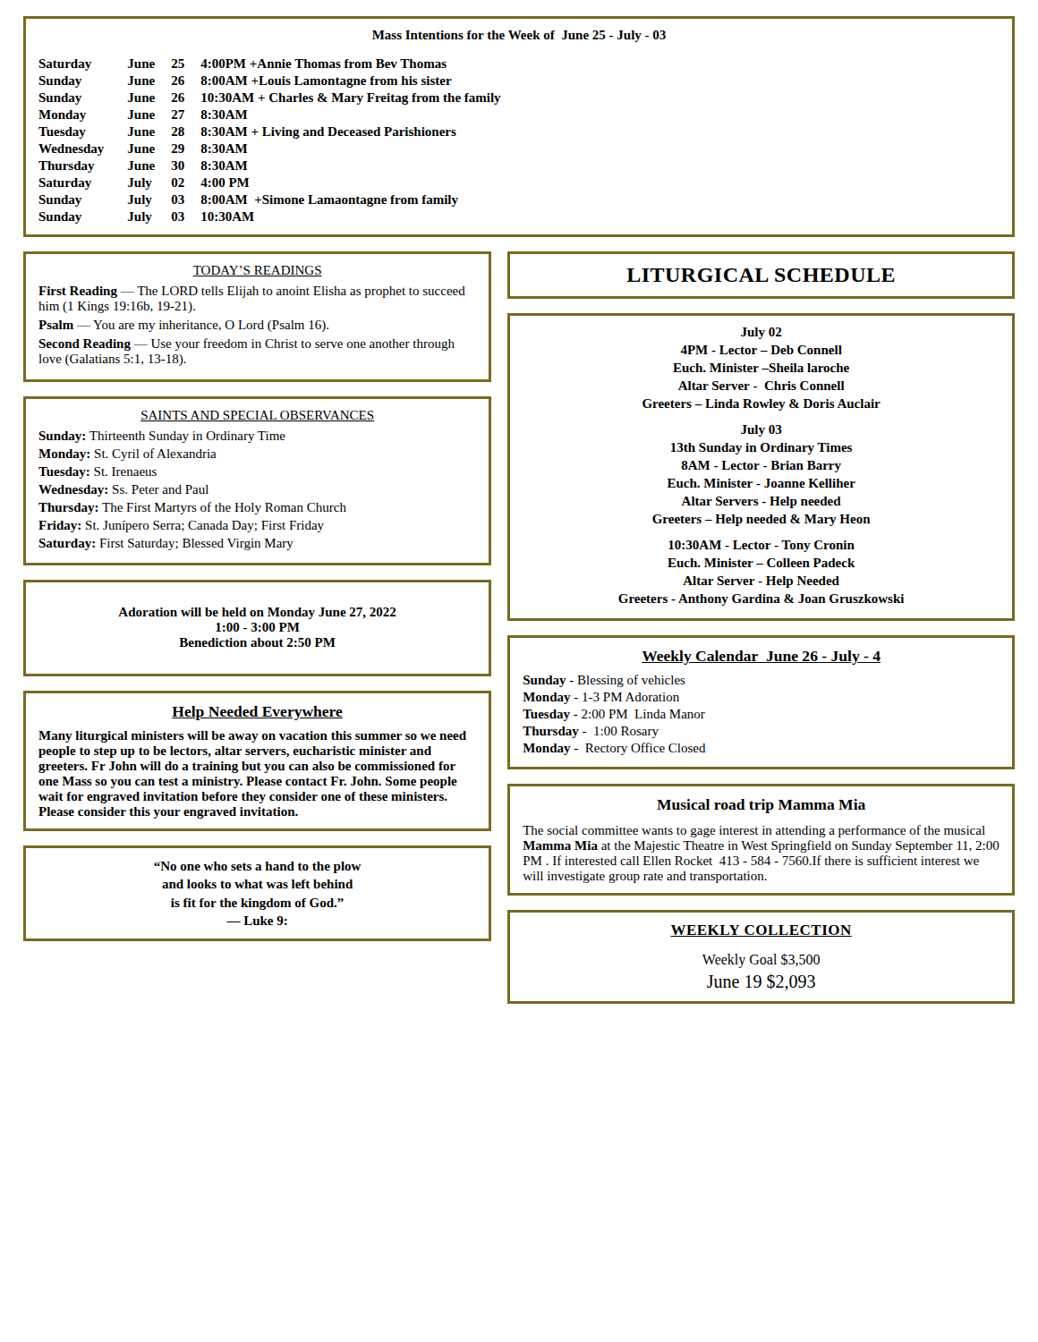Mass Intentions for the Week of June 25 - July - 03
| Saturday | June | 25 | 4:00PM +Annie Thomas from Bev Thomas |
| Sunday | June | 26 | 8:00AM +Louis Lamontagne from his sister |
| Sunday | June | 26 | 10:30AM + Charles & Mary Freitag from the family |
| Monday | June | 27 | 8:30AM |
| Tuesday | June | 28 | 8:30AM + Living and Deceased Parishioners |
| Wednesday | June | 29 | 8:30AM |
| Thursday | June | 30 | 8:30AM |
| Saturday | July | 02 | 4:00 PM |
| Sunday | July | 03 | 8:00AM +Simone Lamaontagne from family |
| Sunday | July | 03 | 10:30AM |
TODAY’S READINGS
First Reading — The LORD tells Elijah to anoint Elisha as prophet to succeed him (1 Kings 19:16b, 19-21).
Psalm — You are my inheritance, O Lord (Psalm 16).
Second Reading — Use your freedom in Christ to serve one another through love (Galatians 5:1, 13-18).
SAINTS AND SPECIAL OBSERVANCES
Sunday: Thirteenth Sunday in Ordinary Time
Monday: St. Cyril of Alexandria
Tuesday: St. Irenaeus
Wednesday: Ss. Peter and Paul
Thursday: The First Martyrs of the Holy Roman Church
Friday: St. Junípero Serra; Canada Day; First Friday
Saturday: First Saturday; Blessed Virgin Mary
Adoration will be held on Monday June 27, 2022
1:00 - 3:00 PM
Benediction about 2:50 PM
Help Needed Everywhere
Many liturgical ministers will be away on vacation this summer so we need people to step up to be lectors, altar servers, eucharistic minister and greeters. Fr John will do a training but you can also be commissioned for one Mass so you can test a ministry. Please contact Fr. John. Some people wait for engraved invitation before they consider one of these ministers. Please consider this your engraved invitation.
“No one who sets a hand to the plow
and looks to what was left behind
is fit for the kingdom of God.”
— Luke 9:
LITURGICAL SCHEDULE
July 02
4PM - Lector – Deb Connell
Euch. Minister –Sheila laroche
Altar Server - Chris Connell
Greeters – Linda Rowley & Doris Auclair
July 03
13th Sunday in Ordinary Times
8AM - Lector - Brian Barry
Euch. Minister - Joanne Kelliher
Altar Servers - Help needed
Greeters – Help needed & Mary Heon
10:30AM - Lector - Tony Cronin
Euch. Minister – Colleen Padeck
Altar Server - Help Needed
Greeters - Anthony Gardina & Joan Gruszkowski
Weekly Calendar June 26 - July - 4
Sunday - Blessing of vehicles
Monday - 1-3 PM Adoration
Tuesday - 2:00 PM Linda Manor
Thursday - 1:00 Rosary
Monday - Rectory Office Closed
Musical road trip Mamma Mia
The social committee wants to gage interest in attending a performance of the musical Mamma Mia at the Majestic Theatre in West Springfield on Sunday September 11, 2:00 PM . If interested call Ellen Rocket 413 - 584 - 7560.If there is sufficient interest we will investigate group rate and transportation.
WEEKLY COLLECTION
Weekly Goal $3,500
June 19 $2,093